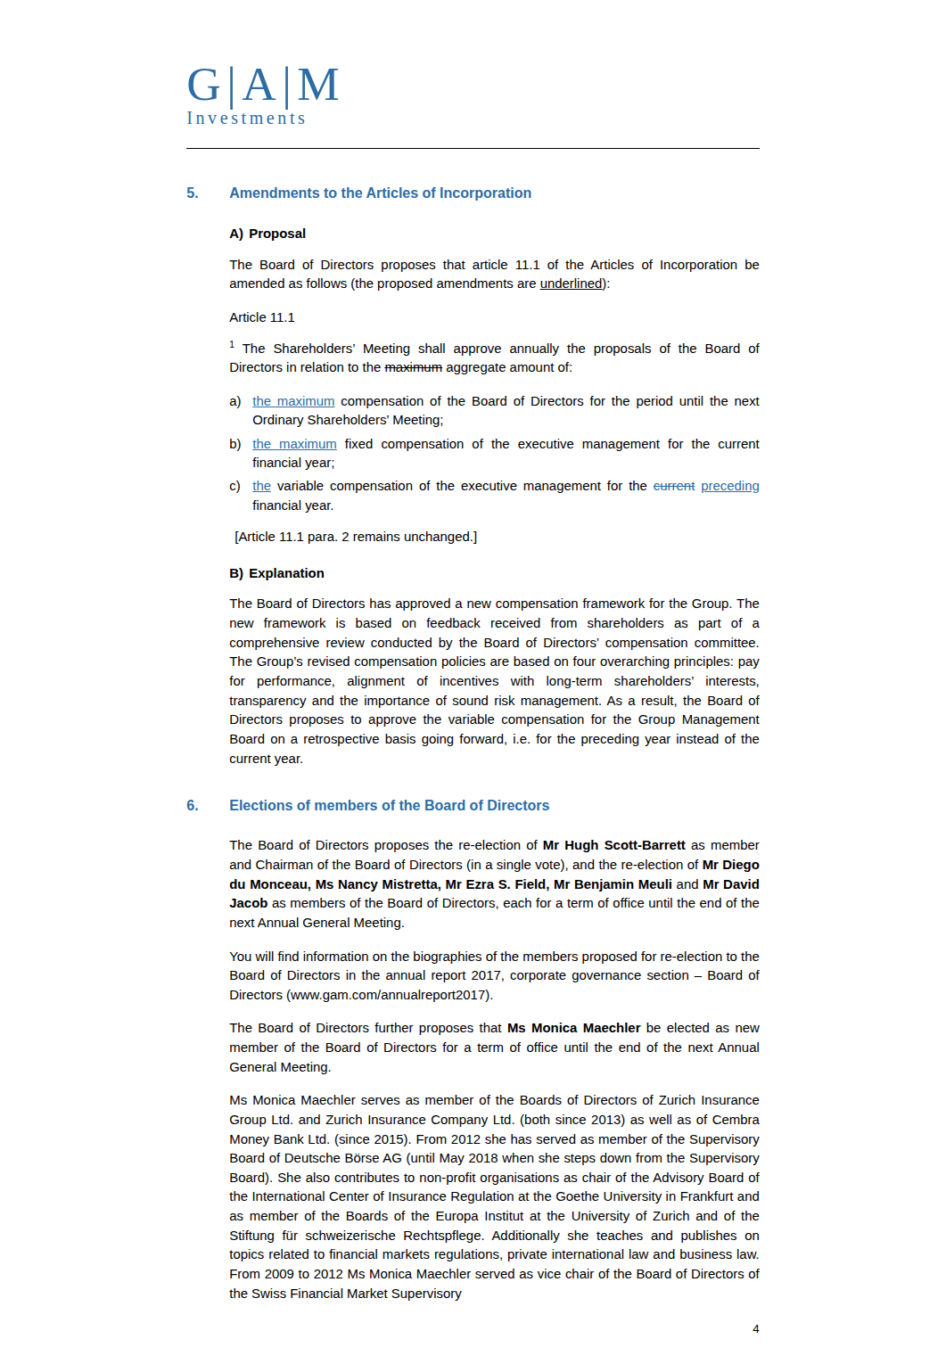G|A|M
Investments
5.
Amendments to the Articles of Incorporation
A) Proposal
The Board of Directors proposes that article 11.1 of the Articles of Incorporation be amended as follows (the proposed amendments are underlined):
Article 11.1
1 The Shareholders’ Meeting shall approve annually the proposals of the Board of Directors in relation to the maximum aggregate amount of:
a) the maximum compensation of the Board of Directors for the period until the next Ordinary Shareholders’ Meeting;
b) the maximum fixed compensation of the executive management for the current financial year;
c) the variable compensation of the executive management for the current preceding financial year.
[Article 11.1 para. 2 remains unchanged.]
B) Explanation
The Board of Directors has approved a new compensation framework for the Group. The new framework is based on feedback received from shareholders as part of a comprehensive review conducted by the Board of Directors’ compensation committee. The Group’s revised compensation policies are based on four overarching principles: pay for performance, alignment of incentives with long-term shareholders’ interests, transparency and the importance of sound risk management. As a result, the Board of Directors proposes to approve the variable compensation for the Group Management Board on a retrospective basis going forward, i.e. for the preceding year instead of the current year.
6.
Elections of members of the Board of Directors
The Board of Directors proposes the re-election of Mr Hugh Scott-Barrett as member and Chairman of the Board of Directors (in a single vote), and the re-election of Mr Diego du Monceau, Ms Nancy Mistretta, Mr Ezra S. Field, Mr Benjamin Meuli and Mr David Jacob as members of the Board of Directors, each for a term of office until the end of the next Annual General Meeting.
You will find information on the biographies of the members proposed for re-election to the Board of Directors in the annual report 2017, corporate governance section – Board of Directors (www.gam.com/annualreport2017).
The Board of Directors further proposes that Ms Monica Maechler be elected as new member of the Board of Directors for a term of office until the end of the next Annual General Meeting.
Ms Monica Maechler serves as member of the Boards of Directors of Zurich Insurance Group Ltd. and Zurich Insurance Company Ltd. (both since 2013) as well as of Cembra Money Bank Ltd. (since 2015). From 2012 she has served as member of the Supervisory Board of Deutsche Börse AG (until May 2018 when she steps down from the Supervisory Board). She also contributes to non-profit organisations as chair of the Advisory Board of the International Center of Insurance Regulation at the Goethe University in Frankfurt and as member of the Boards of the Europa Institut at the University of Zurich and of the Stiftung für schweizerische Rechtspflege. Additionally she teaches and publishes on topics related to financial markets regulations, private international law and business law. From 2009 to 2012 Ms Monica Maechler served as vice chair of the Board of Directors of the Swiss Financial Market Supervisory
4